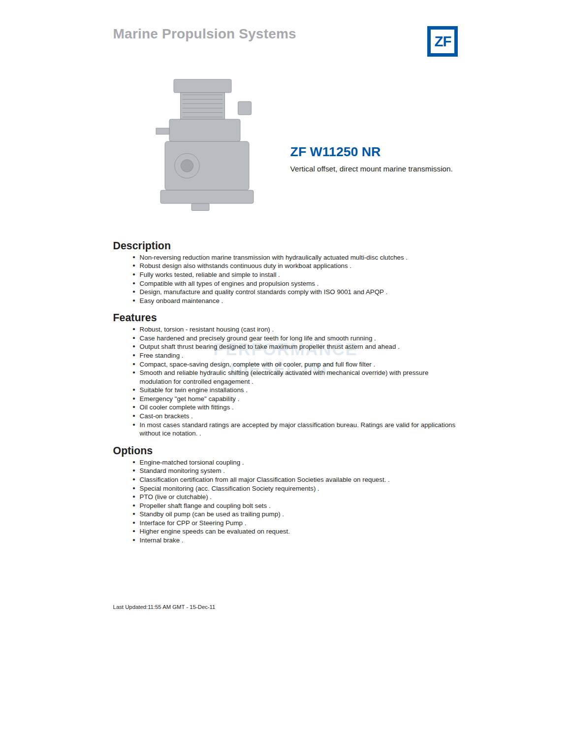Marine Propulsion Systems
PERFORMANCE
DIESEL INC.
ZF W11250 NR
Vertical offset, direct mount marine transmission.
Description
Non-reversing reduction marine transmission with hydraulically actuated multi-disc clutches .
Robust design also withstands continuous duty in workboat applications .
Fully works tested, reliable and simple to install .
Compatible with all types of engines and propulsion systems .
Design, manufacture and quality control standards comply with ISO 9001 and APQP .
Easy onboard maintenance .
Features
Robust, torsion - resistant housing (cast iron) .
Case hardened and precisely ground gear teeth for long life and smooth running .
Output shaft thrust bearing designed to take maximum propeller thrust astern and ahead .
Free standing .
Compact, space-saving design, complete with oil cooler, pump and full flow filter .
Smooth and reliable hydraulic shifting (electrically activated with mechanical override) with pressure modulation for controlled engagement .
Suitable for twin engine installations .
Emergency "get home" capability .
Oil cooler complete with fittings .
Cast-on brackets .
In most cases standard ratings are accepted by major classification bureau. Ratings are valid for applications without ice notation. .
Options
Engine-matched torsional coupling .
Standard monitoring system .
Classification certification from all major Classification Societies available on request. .
Special monitoring (acc. Classification Society requirements) .
PTO (live or clutchable) .
Propeller shaft flange and coupling bolt sets .
Standby oil pump (can be used as trailing pump) .
Interface for CPP or Steering Pump .
Higher engine speeds can be evaluated on request.
Internal brake .
Last Updated:11:55 AM GMT - 15-Dec-11